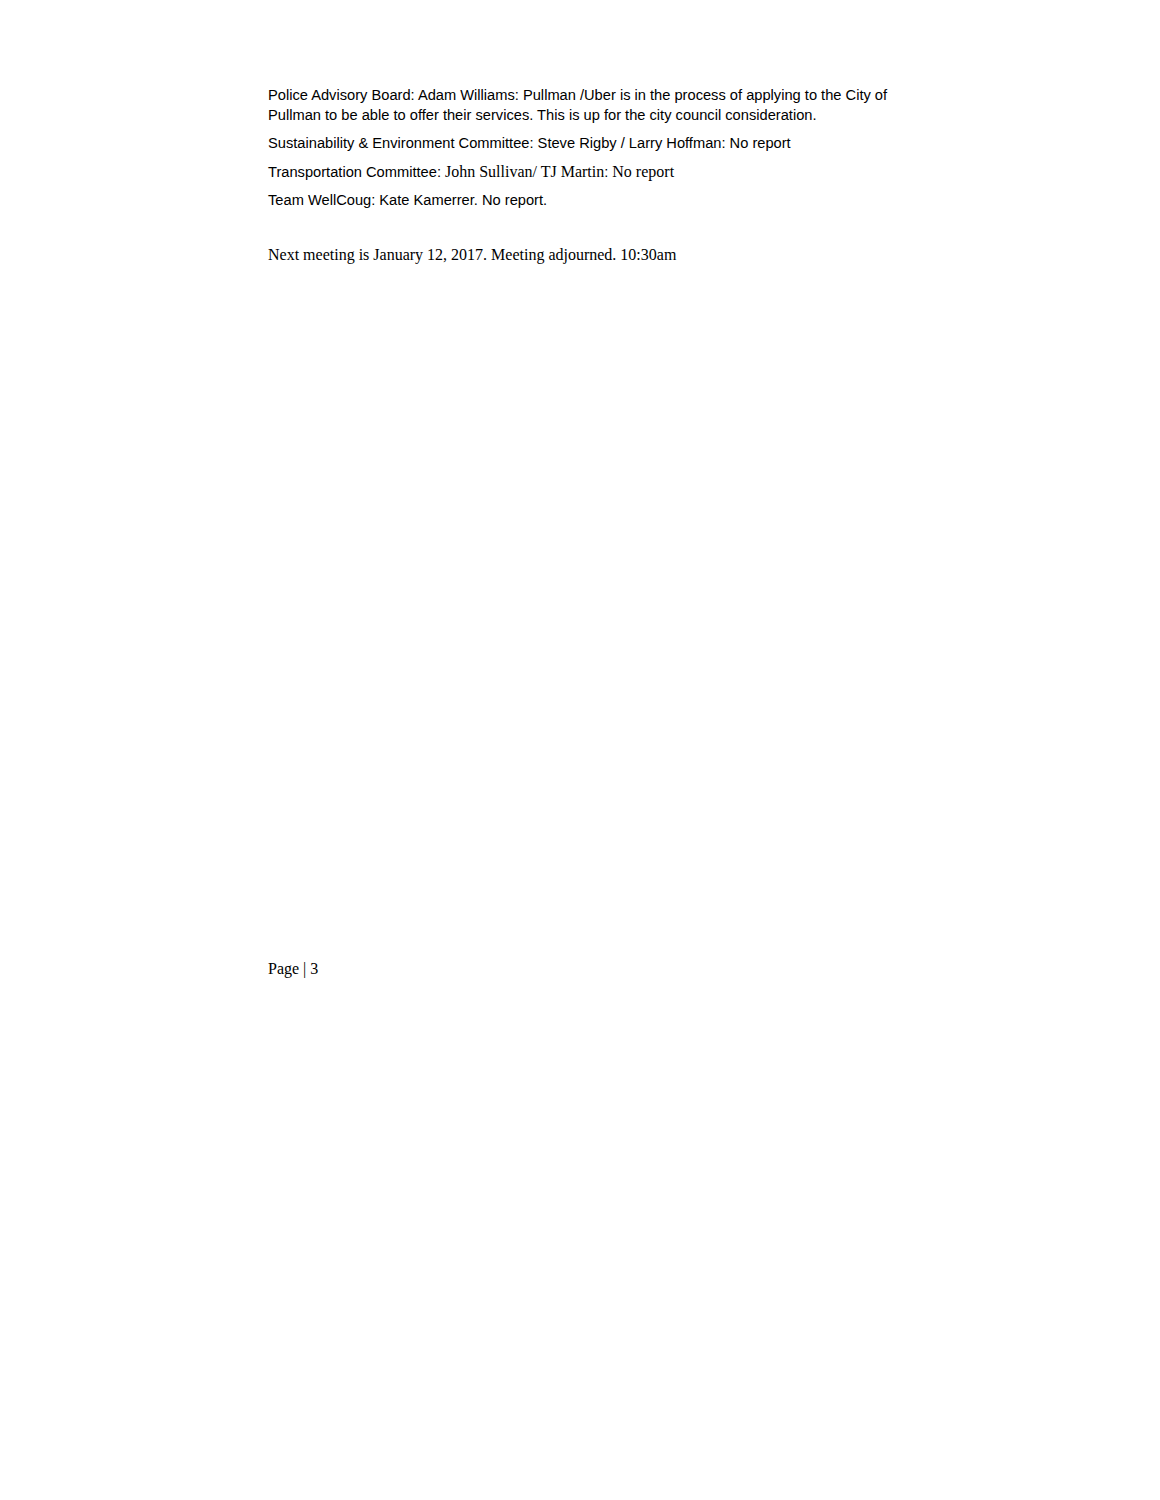Police Advisory Board: Adam Williams: Pullman /Uber is in the process of applying to the City of Pullman to be able to offer their services. This is up for the city council consideration.
Sustainability & Environment Committee: Steve Rigby / Larry Hoffman: No report
Transportation Committee: John Sullivan/ TJ Martin: No report
Team WellCoug: Kate Kamerrer. No report.
Next meeting is January 12, 2017. Meeting adjourned. 10:30am
Page | 3